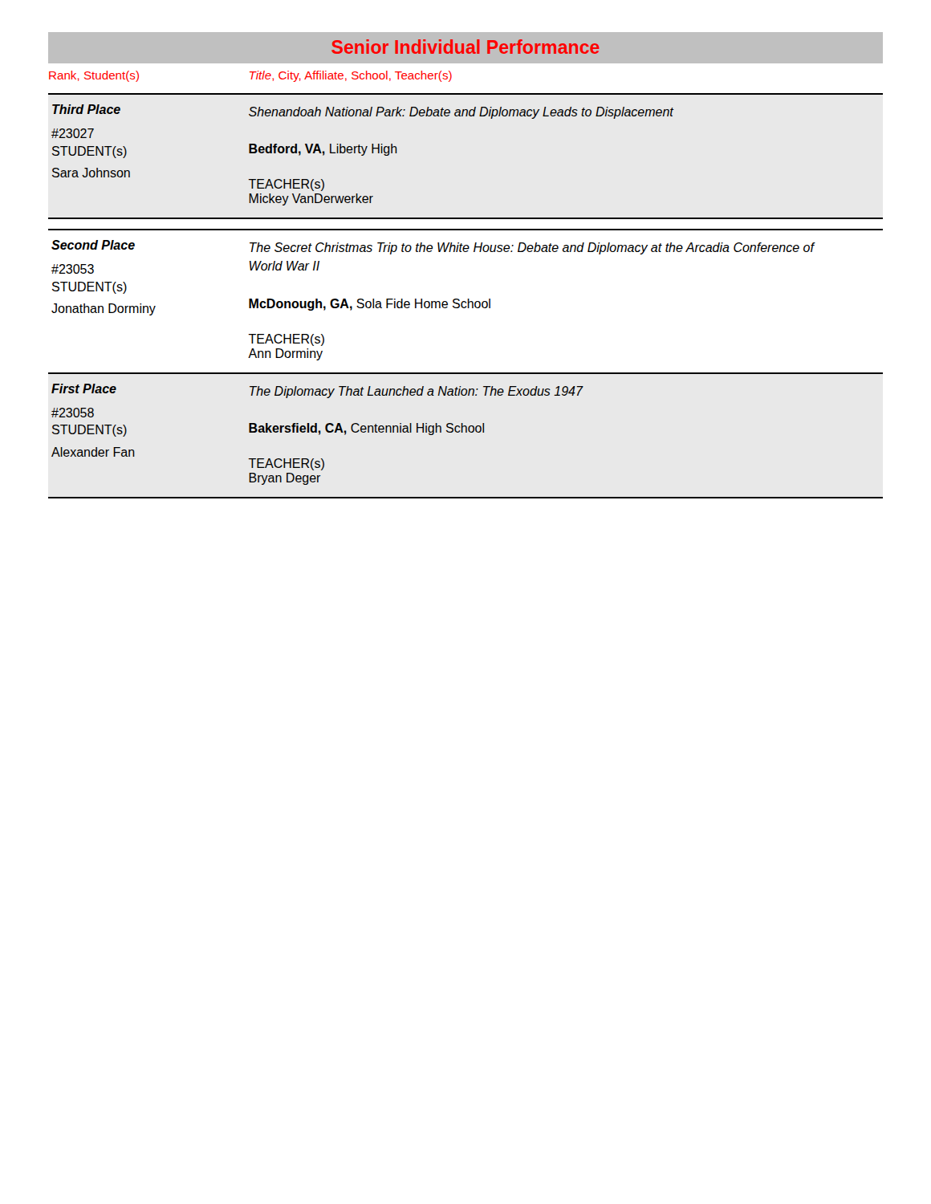| Senior Individual Performance |
| Rank, Student(s) | Title , City, Affiliate, School, Teacher(s) |
| Third Place #23027 STUDENT(s) Sara Johnson | Shenandoah National Park: Debate and Diplomacy Leads to Displacement Bedford, VA, Liberty High TEACHER(s) Mickey VanDerwerker |
| Second Place #23053 STUDENT(s) Jonathan Dorminy | The Secret Christmas Trip to the White House: Debate and Diplomacy at the Arcadia Conference of World War II McDonough, GA, Sola Fide Home School TEACHER(s) Ann Dorminy |
| First Place #23058 STUDENT(s) Alexander Fan | The Diplomacy That Launched a Nation: The Exodus 1947 Bakersfield, CA, Centennial High School TEACHER(s) Bryan Deger |